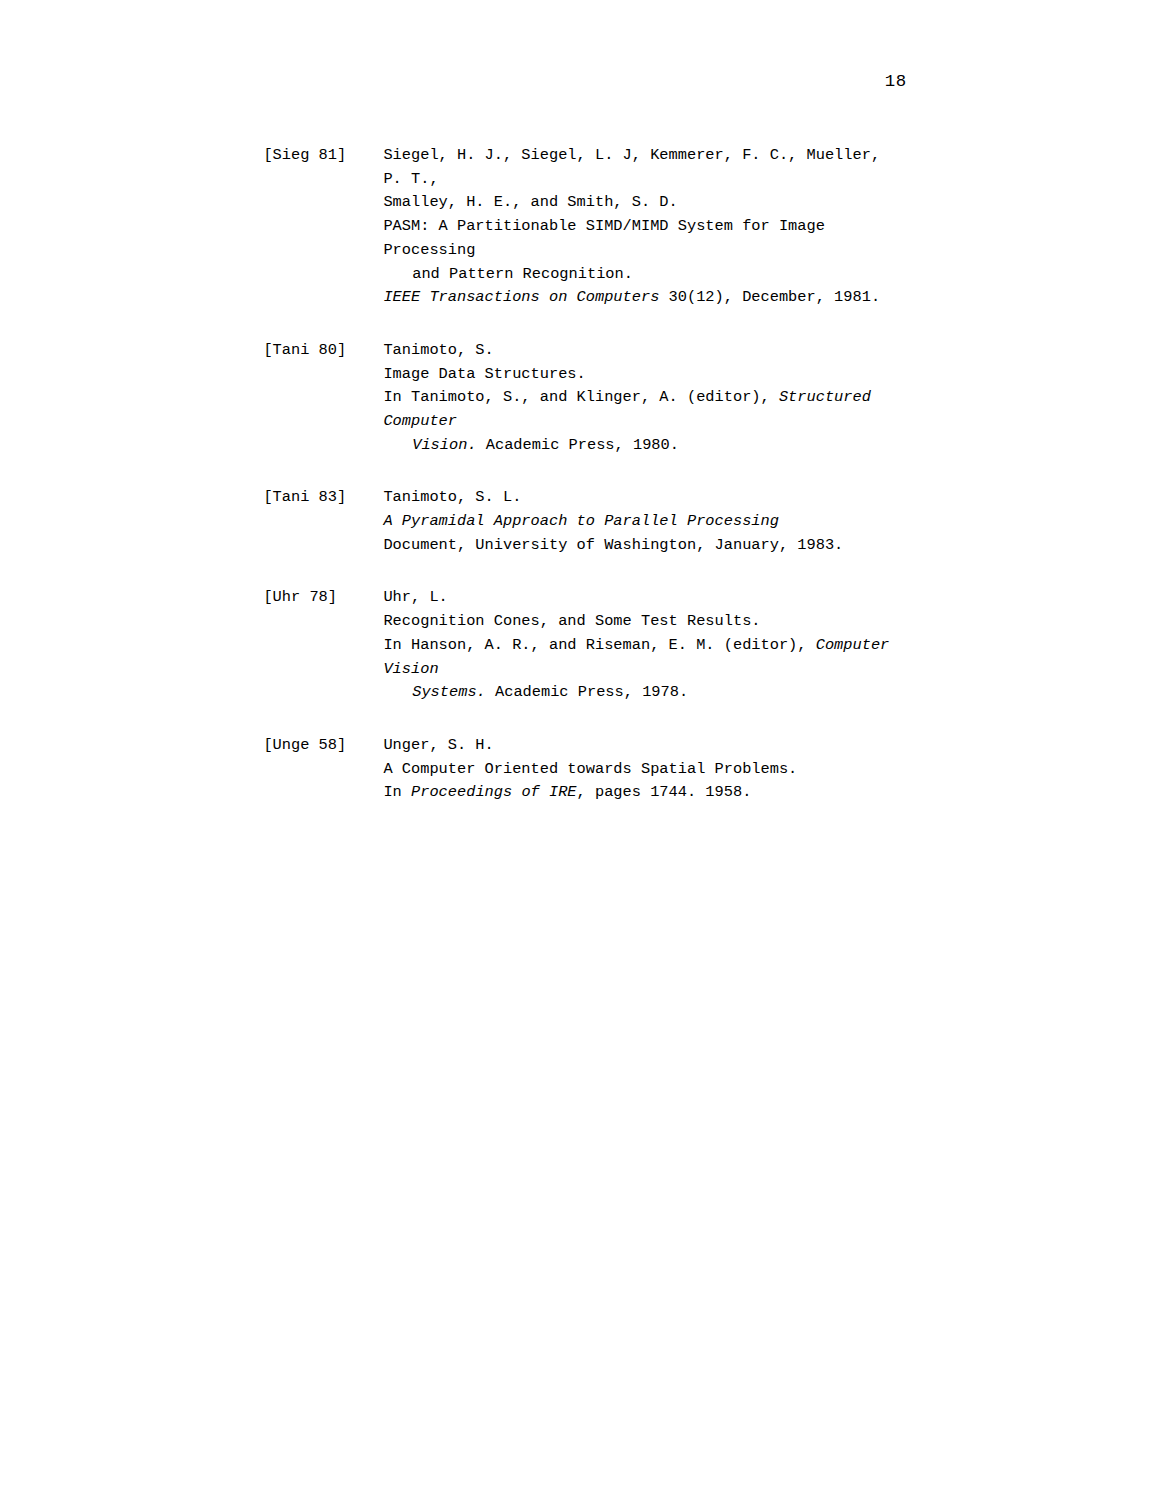18
| [Sieg 81] | Siegel, H. J., Siegel, L. J, Kemmerer, F. C., Mueller, P. T., Smalley, H. E., and Smith, S. D. PASM: A Partitionable SIMD/MIMD System for Image Processing and Pattern Recognition. IEEE Transactions on Computers 30(12), December, 1981. |
| [Tani 80] | Tanimoto, S. Image Data Structures. In Tanimoto, S., and Klinger, A. (editor), Structured Computer Vision. Academic Press, 1980. |
| [Tani 83] | Tanimoto, S. L. A Pyramidal Approach to Parallel Processing Document, University of Washington, January, 1983. |
| [Uhr 78] | Uhr, L. Recognition Cones, and Some Test Results. In Hanson, A. R., and Riseman, E. M. (editor), Computer Vision Systems. Academic Press, 1978. |
| [Unge 58] | Unger, S. H. A Computer Oriented towards Spatial Problems. In Proceedings of IRE , pages 1744. 1958. |